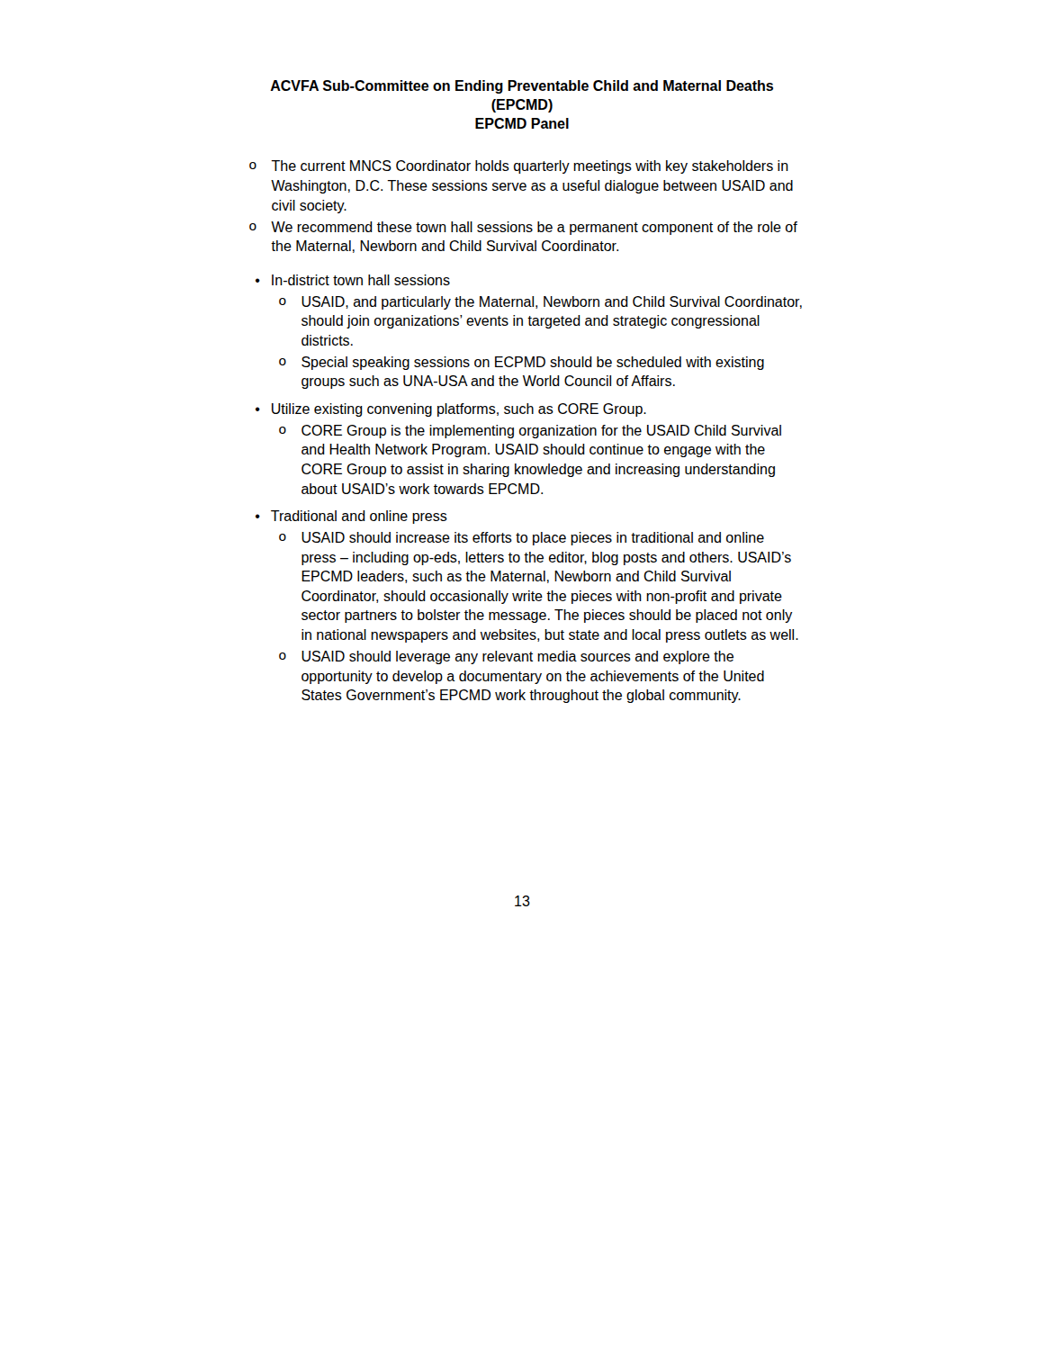ACVFA Sub-Committee on Ending Preventable Child and Maternal Deaths (EPCMD) EPCMD Panel
o The current MNCS Coordinator holds quarterly meetings with key stakeholders in Washington, D.C. These sessions serve as a useful dialogue between USAID and civil society.
o We recommend these town hall sessions be a permanent component of the role of the Maternal, Newborn and Child Survival Coordinator.
•In-district town hall sessions
o USAID, and particularly the Maternal, Newborn and Child Survival Coordinator, should join organizations’ events in targeted and strategic congressional districts.
o Special speaking sessions on ECPMD should be scheduled with existing groups such as UNA-USA and the World Council of Affairs.
•Utilize existing convening platforms, such as CORE Group.
o CORE Group is the implementing organization for the USAID Child Survival and Health Network Program. USAID should continue to engage with the CORE Group to assist in sharing knowledge and increasing understanding about USAID’s work towards EPCMD.
•Traditional and online press
o USAID should increase its efforts to place pieces in traditional and online press – including op-eds, letters to the editor, blog posts and others. USAID’s EPCMD leaders, such as the Maternal, Newborn and Child Survival Coordinator, should occasionally write the pieces with non-profit and private sector partners to bolster the message. The pieces should be placed not only in national newspapers and websites, but state and local press outlets as well.
o USAID should leverage any relevant media sources and explore the opportunity to develop a documentary on the achievements of the United States Government’s EPCMD work throughout the global community.
13